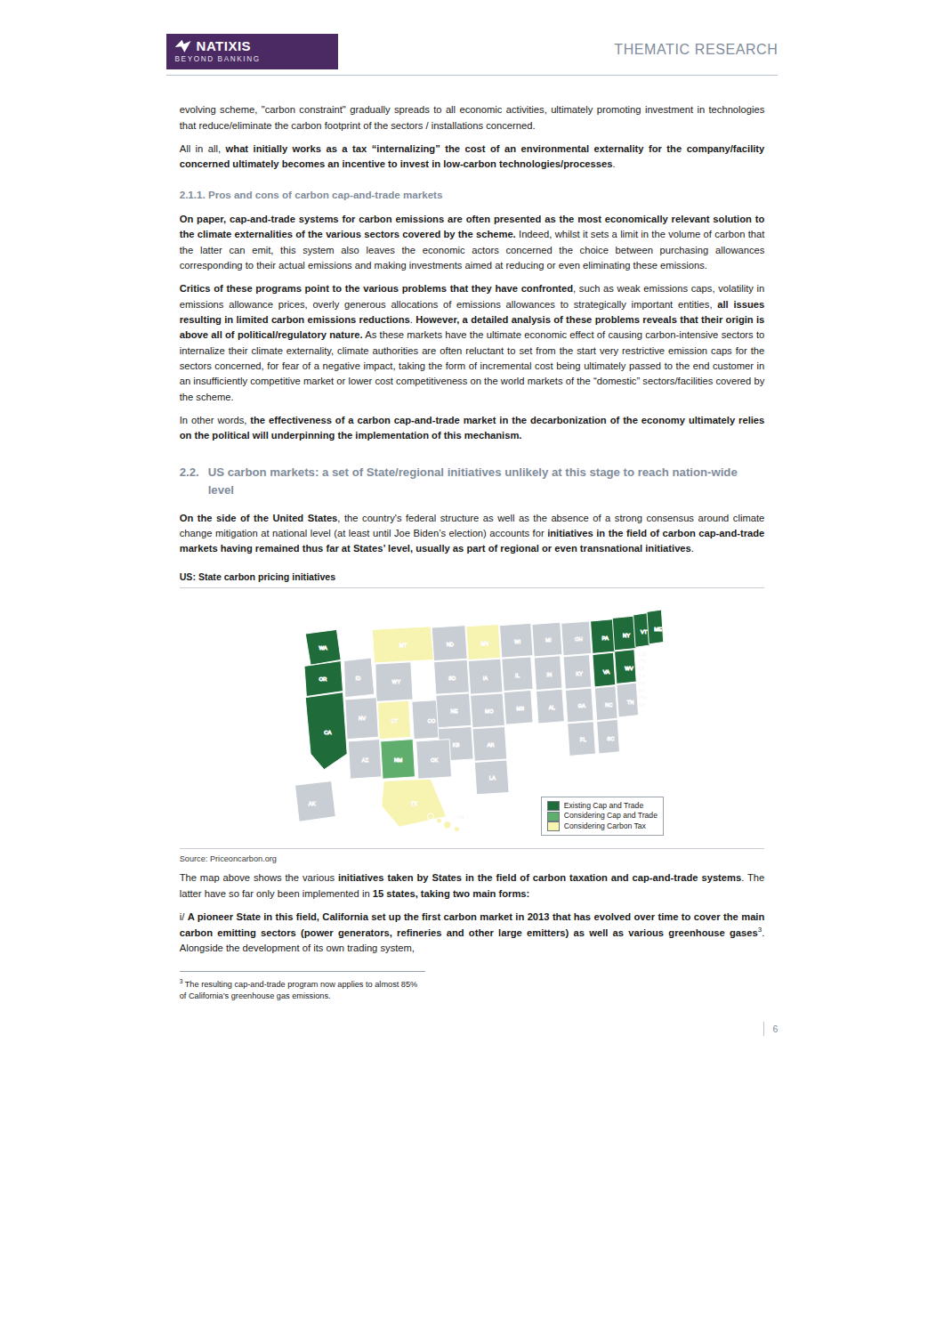NATIXIS
BEYOND BANKING
THEMATIC RESEARCH
evolving scheme, "carbon constraint" gradually spreads to all economic activities, ultimately promoting investment in technologies that reduce/eliminate the carbon footprint of the sectors / installations concerned.
All in all, what initially works as a tax “internalizing” the cost of an environmental externality for the company/facility concerned ultimately becomes an incentive to invest in low-carbon technologies/processes.
2.1.1. Pros and cons of carbon cap-and-trade markets
On paper, cap-and-trade systems for carbon emissions are often presented as the most economically relevant solution to the climate externalities of the various sectors covered by the scheme. Indeed, whilst it sets a limit in the volume of carbon that the latter can emit, this system also leaves the economic actors concerned the choice between purchasing allowances corresponding to their actual emissions and making investments aimed at reducing or even eliminating these emissions.
Critics of these programs point to the various problems that they have confronted, such as weak emissions caps, volatility in emissions allowance prices, overly generous allocations of emissions allowances to strategically important entities, all issues resulting in limited carbon emissions reductions. However, a detailed analysis of these problems reveals that their origin is above all of political/regulatory nature. As these markets have the ultimate economic effect of causing carbon-intensive sectors to internalize their climate externality, climate authorities are often reluctant to set from the start very restrictive emission caps for the sectors concerned, for fear of a negative impact, taking the form of incremental cost being ultimately passed to the end customer in an insufficiently competitive market or lower cost competitiveness on the world markets of the “domestic” sectors/facilities covered by the scheme.
In other words, the effectiveness of a carbon cap-and-trade market in the decarbonization of the economy ultimately relies on the political will underpinning the implementation of this mechanism.
2.2. US carbon markets: a set of State/regional initiatives unlikely at this stage to reach nation-wide level
On the side of the United States, the country's federal structure as well as the absence of a strong consensus around climate change mitigation at national level (at least until Joe Biden’s election) accounts for initiatives in the field of carbon cap-and-trade markets having remained thus far at States’ level, usually as part of regional or even transnational initiatives.
US: State carbon pricing initiatives
WA OR CA ID MT WY NV UT AZ NM CO ND SD NE KS OK TX MN IA MO AR LA WI IL MS MI IN AL OH KY GA FL PA VA NC SC NY WV TN VT ME NH MA RI CT NJ DE MD DC AK HI
Existing Cap and Trade
Considering Cap and Trade
Considering Carbon Tax
Source: Priceoncarbon.org
The map above shows the various initiatives taken by States in the field of carbon taxation and cap-and-trade systems. The latter have so far only been implemented in 15 states, taking two main forms:
i/ A pioneer State in this field, California set up the first carbon market in 2013 that has evolved over time to cover the main carbon emitting sectors (power generators, refineries and other large emitters) as well as various greenhouse gases3. Alongside the development of its own trading system,
3 The resulting cap-and-trade program now applies to almost 85% of California’s greenhouse gas emissions.
6